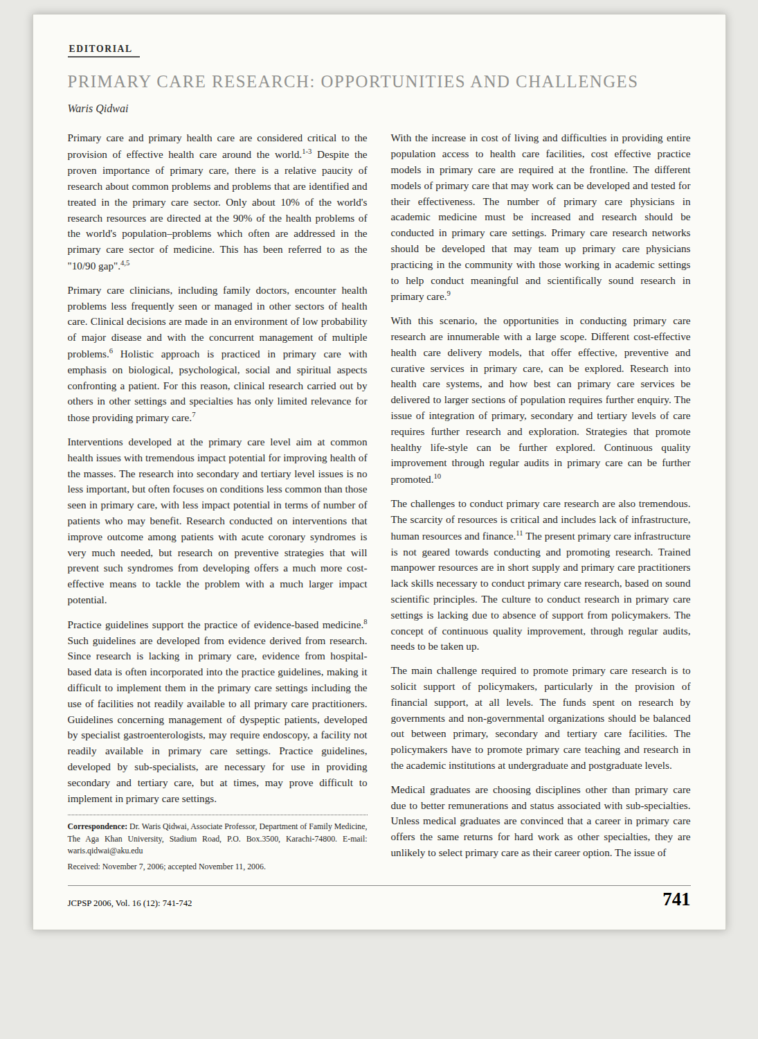Editorial
Primary Care Research: Opportunities and Challenges
Waris Qidwai
Primary care and primary health care are considered critical to the provision of effective health care around the world.1-3 Despite the proven importance of primary care, there is a relative paucity of research about common problems and problems that are identified and treated in the primary care sector. Only about 10% of the world's research resources are directed at the 90% of the health problems of the world's population–problems which often are addressed in the primary care sector of medicine. This has been referred to as the "10/90 gap".4,5
Primary care clinicians, including family doctors, encounter health problems less frequently seen or managed in other sectors of health care. Clinical decisions are made in an environment of low probability of major disease and with the concurrent management of multiple problems.6 Holistic approach is practiced in primary care with emphasis on biological, psychological, social and spiritual aspects confronting a patient. For this reason, clinical research carried out by others in other settings and specialties has only limited relevance for those providing primary care.7
Interventions developed at the primary care level aim at common health issues with tremendous impact potential for improving health of the masses. The research into secondary and tertiary level issues is no less important, but often focuses on conditions less common than those seen in primary care, with less impact potential in terms of number of patients who may benefit. Research conducted on interventions that improve outcome among patients with acute coronary syndromes is very much needed, but research on preventive strategies that will prevent such syndromes from developing offers a much more cost-effective means to tackle the problem with a much larger impact potential.
Practice guidelines support the practice of evidence-based medicine.8 Such guidelines are developed from evidence derived from research. Since research is lacking in primary care, evidence from hospital-based data is often incorporated into the practice guidelines, making it difficult to implement them in the primary care settings including the use of facilities not readily available to all primary care practitioners. Guidelines concerning management of dyspeptic patients, developed by specialist gastroenterologists, may require endoscopy, a facility not readily available in primary care settings. Practice guidelines, developed by sub-specialists, are necessary for use in providing secondary and tertiary care, but at times, may prove difficult to implement in primary care settings.
Correspondence: Dr. Waris Qidwai, Associate Professor, Department of Family Medicine, The Aga Khan University, Stadium Road, P.O. Box.3500, Karachi-74800. E-mail: waris.qidwai@aku.edu
Received: November 7, 2006; accepted November 11, 2006.
With the increase in cost of living and difficulties in providing entire population access to health care facilities, cost effective practice models in primary care are required at the frontline. The different models of primary care that may work can be developed and tested for their effectiveness. The number of primary care physicians in academic medicine must be increased and research should be conducted in primary care settings. Primary care research networks should be developed that may team up primary care physicians practicing in the community with those working in academic settings to help conduct meaningful and scientifically sound research in primary care.9
With this scenario, the opportunities in conducting primary care research are innumerable with a large scope. Different cost-effective health care delivery models, that offer effective, preventive and curative services in primary care, can be explored. Research into health care systems, and how best can primary care services be delivered to larger sections of population requires further enquiry. The issue of integration of primary, secondary and tertiary levels of care requires further research and exploration. Strategies that promote healthy life-style can be further explored. Continuous quality improvement through regular audits in primary care can be further promoted.10
The challenges to conduct primary care research are also tremendous. The scarcity of resources is critical and includes lack of infrastructure, human resources and finance.11 The present primary care infrastructure is not geared towards conducting and promoting research. Trained manpower resources are in short supply and primary care practitioners lack skills necessary to conduct primary care research, based on sound scientific principles. The culture to conduct research in primary care settings is lacking due to absence of support from policymakers. The concept of continuous quality improvement, through regular audits, needs to be taken up.
The main challenge required to promote primary care research is to solicit support of policymakers, particularly in the provision of financial support, at all levels. The funds spent on research by governments and non-governmental organizations should be balanced out between primary, secondary and tertiary care facilities. The policymakers have to promote primary care teaching and research in the academic institutions at undergraduate and postgraduate levels.
Medical graduates are choosing disciplines other than primary care due to better remunerations and status associated with sub-specialties. Unless medical graduates are convinced that a career in primary care offers the same returns for hard work as other specialties, they are unlikely to select primary care as their career option. The issue of
JCPSP 2006, Vol. 16 (12): 741-742
741